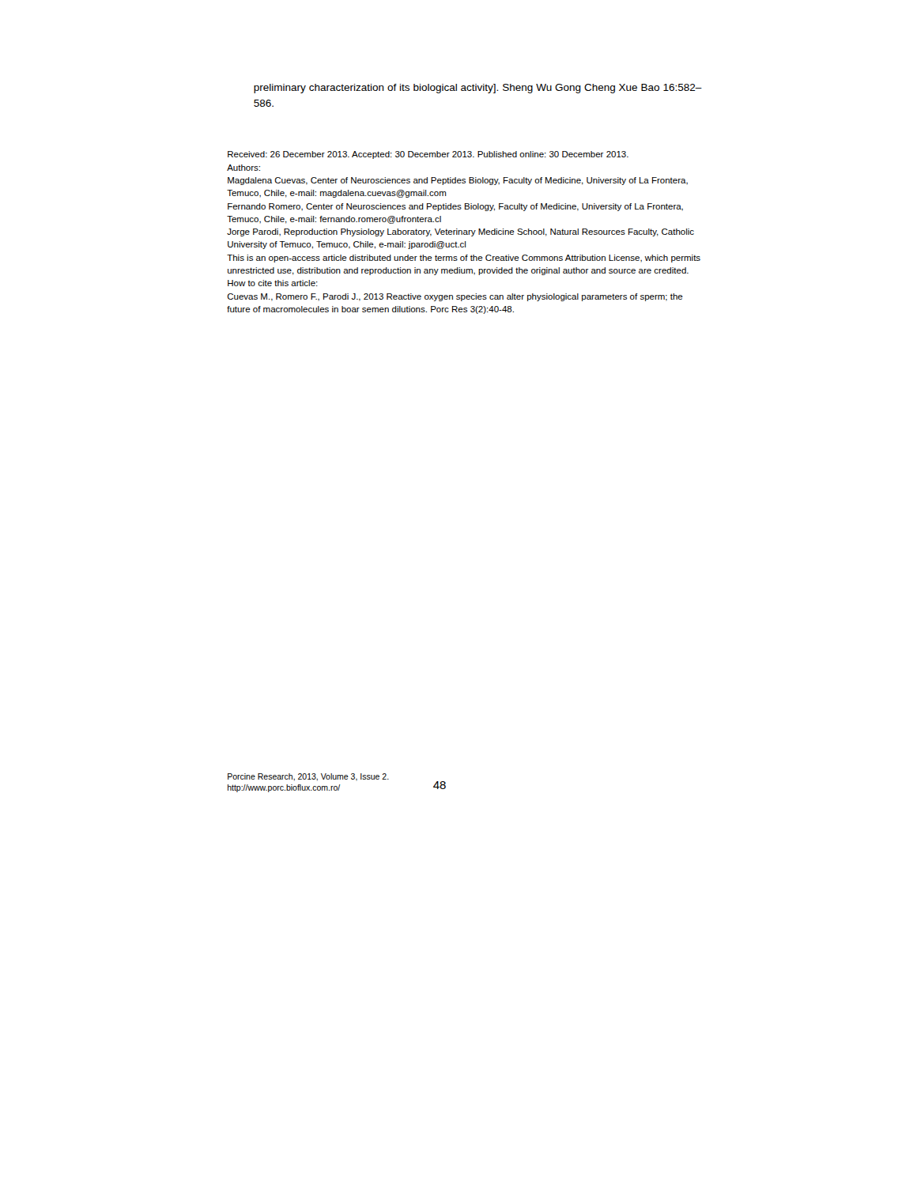preliminary characterization of its biological activity]. Sheng Wu Gong Cheng Xue Bao 16:582–586.
Received: 26 December 2013. Accepted: 30 December 2013. Published online: 30 December 2013.
Authors:
Magdalena Cuevas, Center of Neurosciences and Peptides Biology, Faculty of Medicine, University of La Frontera, Temuco, Chile, e-mail: magdalena.cuevas@gmail.com
Fernando Romero, Center of Neurosciences and Peptides Biology, Faculty of Medicine, University of La Frontera, Temuco, Chile, e-mail: fernando.romero@ufrontera.cl
Jorge Parodi, Reproduction Physiology Laboratory, Veterinary Medicine School, Natural Resources Faculty, Catholic University of Temuco, Temuco, Chile, e-mail: jparodi@uct.cl
This is an open-access article distributed under the terms of the Creative Commons Attribution License, which permits unrestricted use, distribution and reproduction in any medium, provided the original author and source are credited.
How to cite this article:
Cuevas M., Romero F., Parodi J., 2013 Reactive oxygen species can alter physiological parameters of sperm; the future of macromolecules in boar semen dilutions. Porc Res 3(2):40-48.
Porcine Research, 2013, Volume 3, Issue 2.
http://www.porc.bioflux.com.ro/ 48